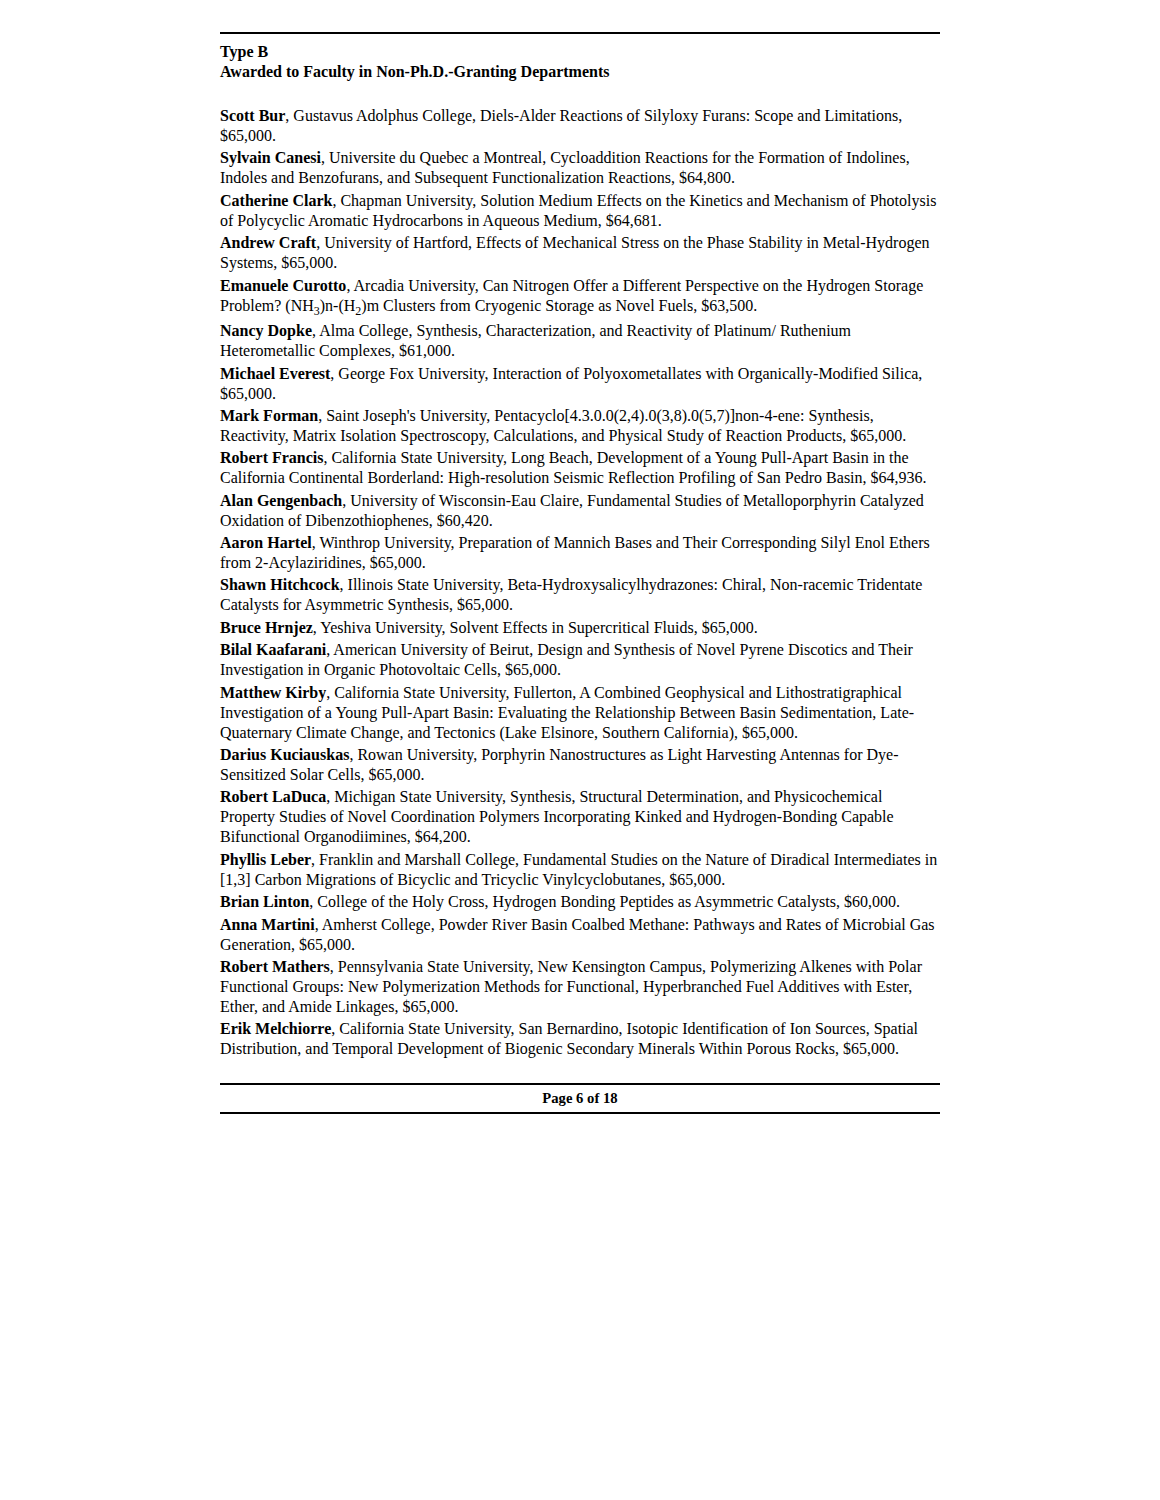Type B Awarded to Faculty in Non-Ph.D.-Granting Departments
Scott Bur, Gustavus Adolphus College, Diels-Alder Reactions of Silyloxy Furans: Scope and Limitations, $65,000.
Sylvain Canesi, Universite du Quebec a Montreal, Cycloaddition Reactions for the Formation of Indolines, Indoles and Benzofurans, and Subsequent Functionalization Reactions, $64,800.
Catherine Clark, Chapman University, Solution Medium Effects on the Kinetics and Mechanism of Photolysis of Polycyclic Aromatic Hydrocarbons in Aqueous Medium, $64,681.
Andrew Craft, University of Hartford, Effects of Mechanical Stress on the Phase Stability in Metal-Hydrogen Systems, $65,000.
Emanuele Curotto, Arcadia University, Can Nitrogen Offer a Different Perspective on the Hydrogen Storage Problem? (NH3)n-(H2)m Clusters from Cryogenic Storage as Novel Fuels, $63,500.
Nancy Dopke, Alma College, Synthesis, Characterization, and Reactivity of Platinum/ Ruthenium Heterometallic Complexes, $61,000.
Michael Everest, George Fox University, Interaction of Polyoxometallates with Organically-Modified Silica, $65,000.
Mark Forman, Saint Joseph's University, Pentacyclo[4.3.0.0(2,4).0(3,8).0(5,7)]non-4-ene: Synthesis, Reactivity, Matrix Isolation Spectroscopy, Calculations, and Physical Study of Reaction Products, $65,000.
Robert Francis, California State University, Long Beach, Development of a Young Pull-Apart Basin in the California Continental Borderland: High-resolution Seismic Reflection Profiling of San Pedro Basin, $64,936.
Alan Gengenbach, University of Wisconsin-Eau Claire, Fundamental Studies of Metalloporphyrin Catalyzed Oxidation of Dibenzothiophenes, $60,420.
Aaron Hartel, Winthrop University, Preparation of Mannich Bases and Their Corresponding Silyl Enol Ethers from 2-Acylaziridines, $65,000.
Shawn Hitchcock, Illinois State University, Beta-Hydroxysalicylhydrazones: Chiral, Non-racemic Tridentate Catalysts for Asymmetric Synthesis, $65,000.
Bruce Hrnjez, Yeshiva University, Solvent Effects in Supercritical Fluids, $65,000.
Bilal Kaafarani, American University of Beirut, Design and Synthesis of Novel Pyrene Discotics and Their Investigation in Organic Photovoltaic Cells, $65,000.
Matthew Kirby, California State University, Fullerton, A Combined Geophysical and Lithostratigraphical Investigation of a Young Pull-Apart Basin: Evaluating the Relationship Between Basin Sedimentation, Late-Quaternary Climate Change, and Tectonics (Lake Elsinore, Southern California), $65,000.
Darius Kuciauskas, Rowan University, Porphyrin Nanostructures as Light Harvesting Antennas for Dye-Sensitized Solar Cells, $65,000.
Robert LaDuca, Michigan State University, Synthesis, Structural Determination, and Physicochemical Property Studies of Novel Coordination Polymers Incorporating Kinked and Hydrogen-Bonding Capable Bifunctional Organodiimines, $64,200.
Phyllis Leber, Franklin and Marshall College, Fundamental Studies on the Nature of Diradical Intermediates in [1,3] Carbon Migrations of Bicyclic and Tricyclic Vinylcyclobutanes, $65,000.
Brian Linton, College of the Holy Cross, Hydrogen Bonding Peptides as Asymmetric Catalysts, $60,000.
Anna Martini, Amherst College, Powder River Basin Coalbed Methane: Pathways and Rates of Microbial Gas Generation, $65,000.
Robert Mathers, Pennsylvania State University, New Kensington Campus, Polymerizing Alkenes with Polar Functional Groups: New Polymerization Methods for Functional, Hyperbranched Fuel Additives with Ester, Ether, and Amide Linkages, $65,000.
Erik Melchiorre, California State University, San Bernardino, Isotopic Identification of Ion Sources, Spatial Distribution, and Temporal Development of Biogenic Secondary Minerals Within Porous Rocks, $65,000.
Page 6 of 18